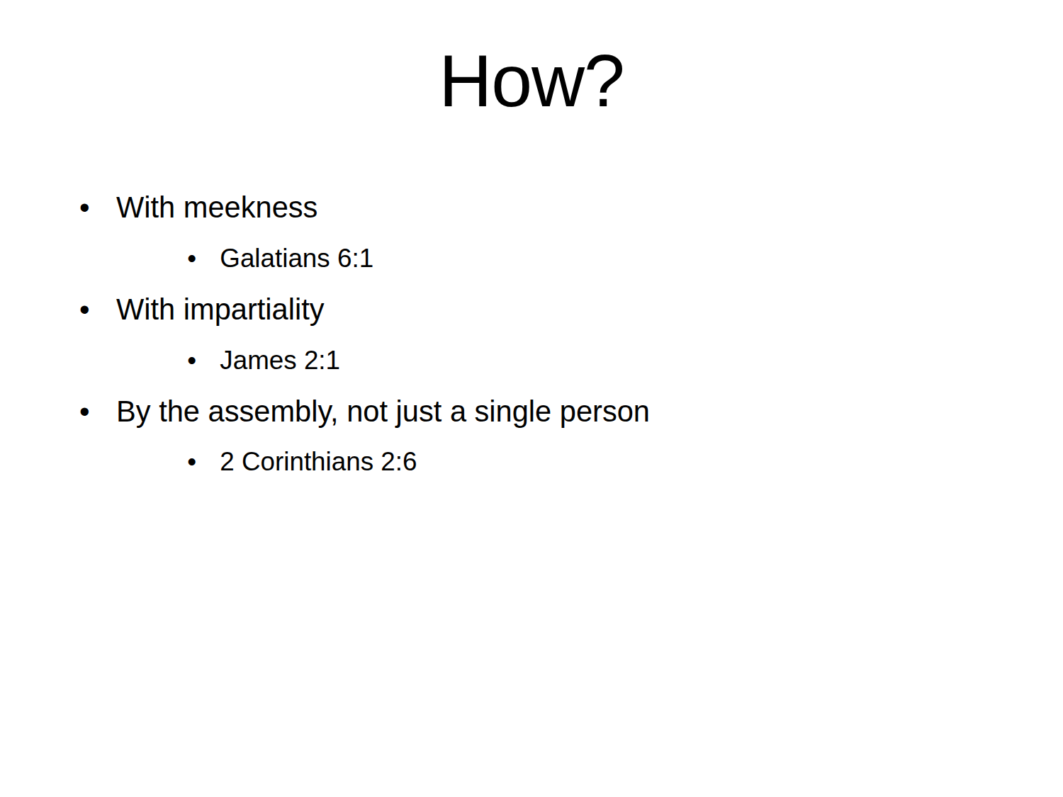How?
With meekness
Galatians 6:1
With impartiality
James 2:1
By the assembly, not just a single person
2 Corinthians 2:6